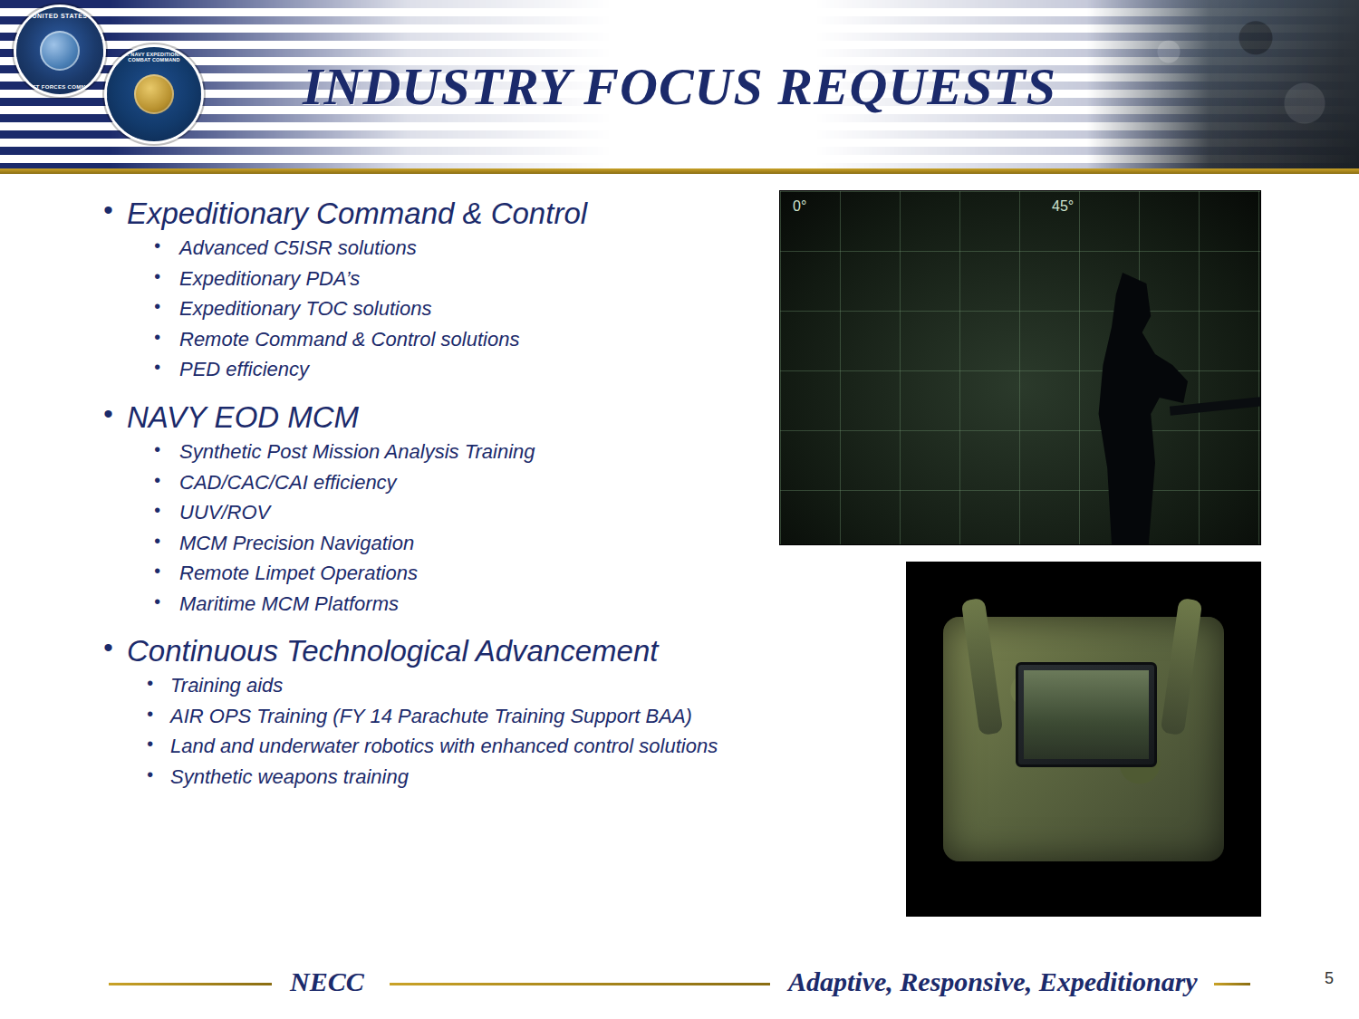INDUSTRY FOCUS REQUESTS
Expeditionary Command & Control
Advanced C5ISR solutions
Expeditionary PDA’s
Expeditionary TOC solutions
Remote Command & Control solutions
PED efficiency
NAVY EOD MCM
Synthetic Post Mission Analysis Training
CAD/CAC/CAI efficiency
UUV/ROV
MCM Precision Navigation
Remote Limpet Operations
Maritime MCM Platforms
Continuous Technological Advancement
Training aids
AIR OPS Training (FY 14 Parachute Training Support BAA)
Land and underwater robotics with enhanced control solutions
Synthetic weapons training
0°
45°
NECC
Adaptive, Responsive, Expeditionary
5